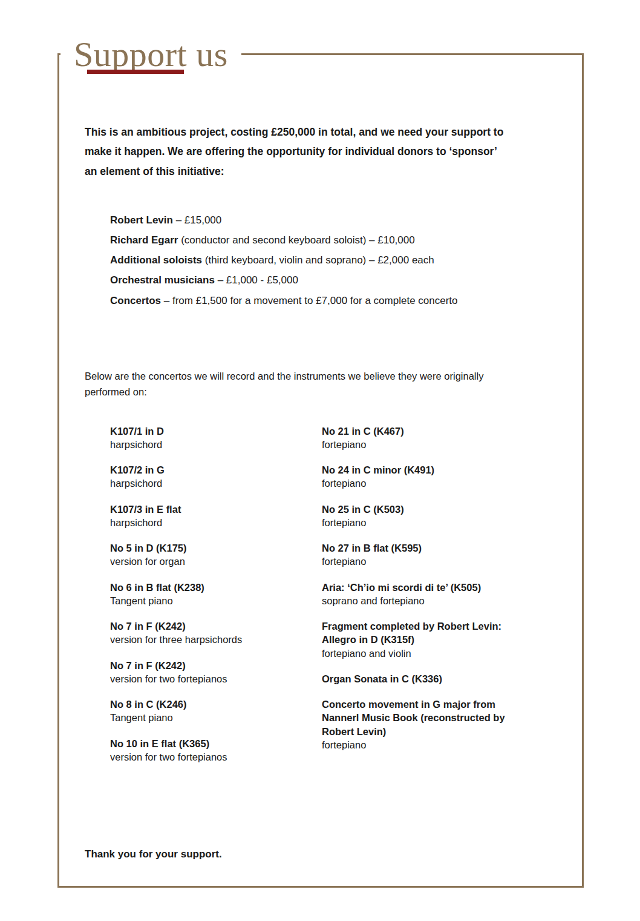Support us
This is an ambitious project, costing £250,000 in total, and we need your support to make it happen. We are offering the opportunity for individual donors to ‘sponsor’ an element of this initiative:
Robert Levin – £15,000
Richard Egarr (conductor and second keyboard soloist) – £10,000
Additional soloists (third keyboard, violin and soprano) – £2,000 each
Orchestral musicians – £1,000 - £5,000
Concertos – from £1,500 for a movement to £7,000 for a complete concerto
Below are the concertos we will record and the instruments we believe they were originally performed on:
K107/1 in D harpsichord
K107/2 in G harpsichord
K107/3 in E flat harpsichord
No 5 in D (K175) version for organ
No 6 in B flat (K238) Tangent piano
No 7 in F (K242) version for three harpsichords
No 7 in F (K242) version for two fortepianos
No 8 in C (K246) Tangent piano
No 10 in E flat (K365) version for two fortepianos
No 21 in C (K467) fortepiano
No 24 in C minor (K491) fortepiano
No 25 in C (K503) fortepiano
No 27 in B flat (K595) fortepiano
Aria: ‘Ch’io mi scordi di te’ (K505) soprano and fortepiano
Fragment completed by Robert Levin: Allegro in D (K315f) fortepiano and violin
Organ Sonata in C (K336)
Concerto movement in G major from Nannerl Music Book (reconstructed by Robert Levin) fortepiano
Thank you for your support.